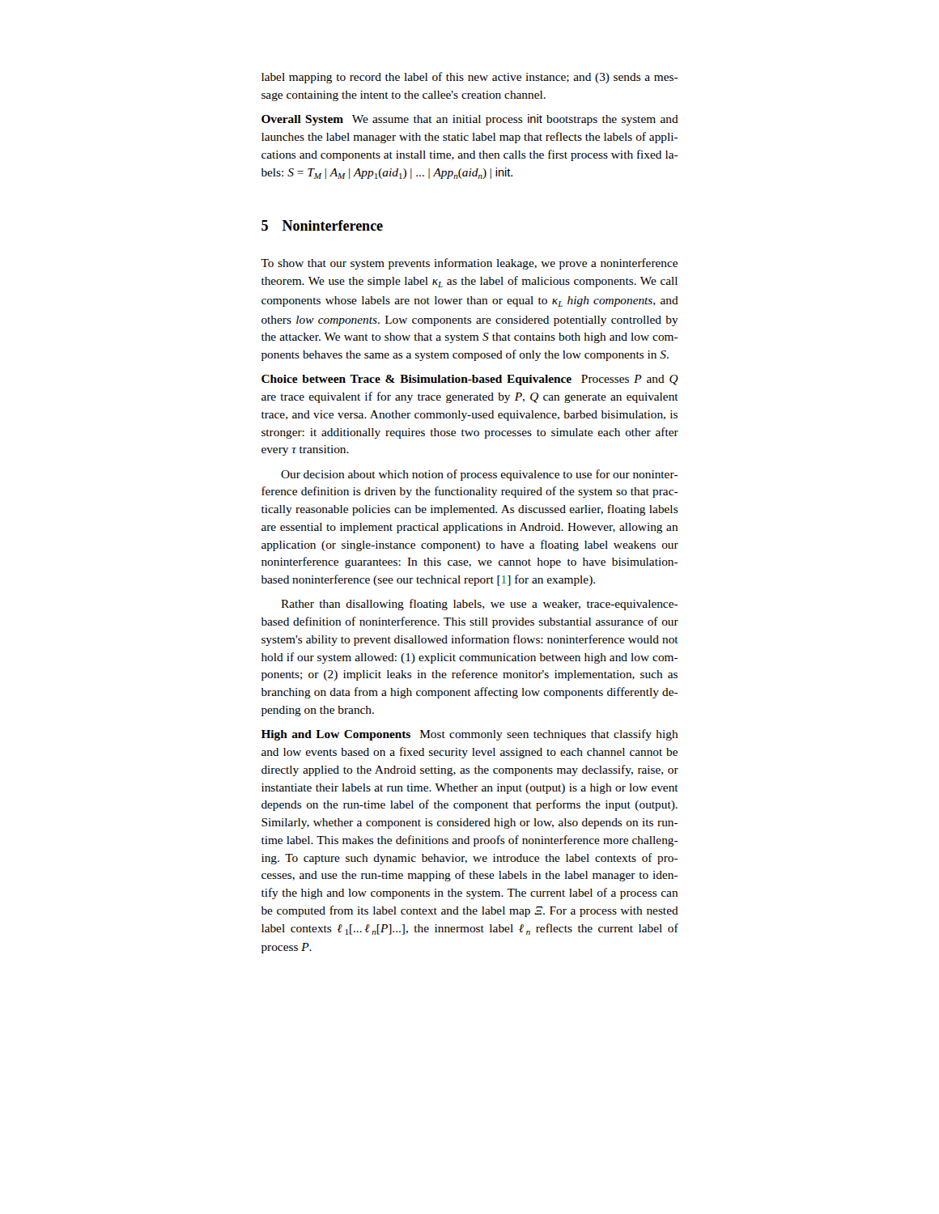label mapping to record the label of this new active instance; and (3) sends a message containing the intent to the callee's creation channel.
Overall System We assume that an initial process init bootstraps the system and launches the label manager with the static label map that reflects the labels of applications and components at install time, and then calls the first process with fixed labels: S = TM | AM | App1(aid1) | ... | Appn(aidn) | init.
5 Noninterference
To show that our system prevents information leakage, we prove a noninterference theorem. We use the simple label κL as the label of malicious components. We call components whose labels are not lower than or equal to κL high components, and others low components. Low components are considered potentially controlled by the attacker. We want to show that a system S that contains both high and low components behaves the same as a system composed of only the low components in S.
Choice between Trace & Bisimulation-based Equivalence Processes P and Q are trace equivalent if for any trace generated by P, Q can generate an equivalent trace, and vice versa. Another commonly-used equivalence, barbed bisimulation, is stronger: it additionally requires those two processes to simulate each other after every τ transition.
Our decision about which notion of process equivalence to use for our noninterference definition is driven by the functionality required of the system so that practically reasonable policies can be implemented. As discussed earlier, floating labels are essential to implement practical applications in Android. However, allowing an application (or single-instance component) to have a floating label weakens our noninterference guarantees: In this case, we cannot hope to have bisimulation-based noninterference (see our technical report [1] for an example).
Rather than disallowing floating labels, we use a weaker, trace-equivalence-based definition of noninterference. This still provides substantial assurance of our system's ability to prevent disallowed information flows: noninterference would not hold if our system allowed: (1) explicit communication between high and low components; or (2) implicit leaks in the reference monitor's implementation, such as branching on data from a high component affecting low components differently depending on the branch.
High and Low Components Most commonly seen techniques that classify high and low events based on a fixed security level assigned to each channel cannot be directly applied to the Android setting, as the components may declassify, raise, or instantiate their labels at run time. Whether an input (output) is a high or low event depends on the run-time label of the component that performs the input (output). Similarly, whether a component is considered high or low, also depends on its run-time label. This makes the definitions and proofs of noninterference more challenging. To capture such dynamic behavior, we introduce the label contexts of processes, and use the run-time mapping of these labels in the label manager to identify the high and low components in the system. The current label of a process can be computed from its label context and the label map Ξ. For a process with nested label contexts ℓ1[...ℓn[P]...], the innermost label ℓn reflects the current label of process P.